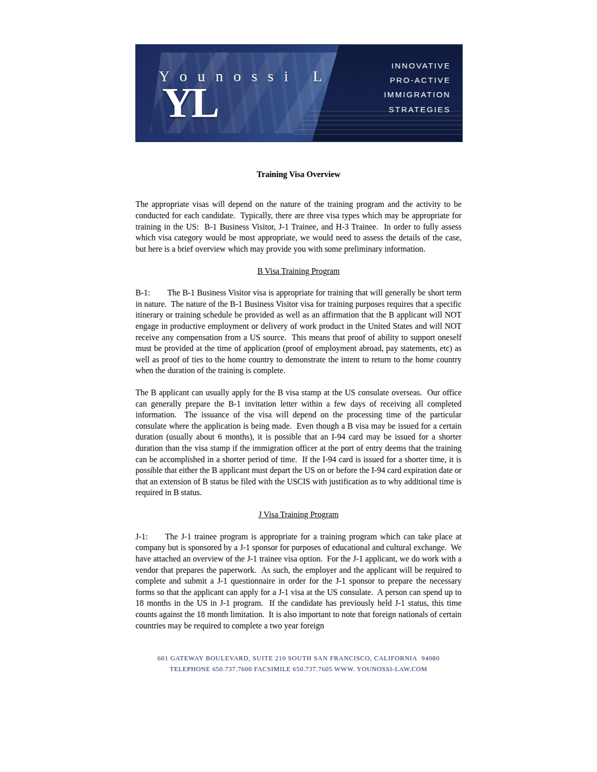Y o u n o s s i L a w
YL
INNOVATIVE
PRO-ACTIVE
IMMIGRATION
STRATEGIES
Training Visa Overview
The appropriate visas will depend on the nature of the training program and the activity to be conducted for each candidate. Typically, there are three visa types which may be appropriate for training in the US: B-1 Business Visitor, J-1 Trainee, and H-3 Trainee. In order to fully assess which visa category would be most appropriate, we would need to assess the details of the case, but here is a brief overview which may provide you with some preliminary information.
B Visa Training Program
B-1: The B-1 Business Visitor visa is appropriate for training that will generally be short term in nature. The nature of the B-1 Business Visitor visa for training purposes requires that a specific itinerary or training schedule be provided as well as an affirmation that the B applicant will NOT engage in productive employment or delivery of work product in the United States and will NOT receive any compensation from a US source. This means that proof of ability to support oneself must be provided at the time of application (proof of employment abroad, pay statements, etc) as well as proof of ties to the home country to demonstrate the intent to return to the home country when the duration of the training is complete.
The B applicant can usually apply for the B visa stamp at the US consulate overseas. Our office can generally prepare the B-1 invitation letter within a few days of receiving all completed information. The issuance of the visa will depend on the processing time of the particular consulate where the application is being made. Even though a B visa may be issued for a certain duration (usually about 6 months), it is possible that an I-94 card may be issued for a shorter duration than the visa stamp if the immigration officer at the port of entry deems that the training can be accomplished in a shorter period of time. If the I-94 card is issued for a shorter time, it is possible that either the B applicant must depart the US on or before the I-94 card expiration date or that an extension of B status be filed with the USCIS with justification as to why additional time is required in B status.
J Visa Training Program
J-1: The J-1 trainee program is appropriate for a training program which can take place at company but is sponsored by a J-1 sponsor for purposes of educational and cultural exchange. We have attached an overview of the J-1 trainee visa option. For the J-1 applicant, we do work with a vendor that prepares the paperwork. As such, the employer and the applicant will be required to complete and submit a J-1 questionnaire in order for the J-1 sponsor to prepare the necessary forms so that the applicant can apply for a J-1 visa at the US consulate. A person can spend up to 18 months in the US in J-1 program. If the candidate has previously held J-1 status, this time counts against the 18 month limitation. It is also important to note that foreign nationals of certain countries may be required to complete a two year foreign
601 GATEWAY BOULEVARD, SUITE 210 SOUTH SAN FRANCISCO, CALIFORNIA 94080
TELEPHONE 650.737.7600 FACSIMILE 650.737.7605 WWW. YOUNOSSI-LAW.COM